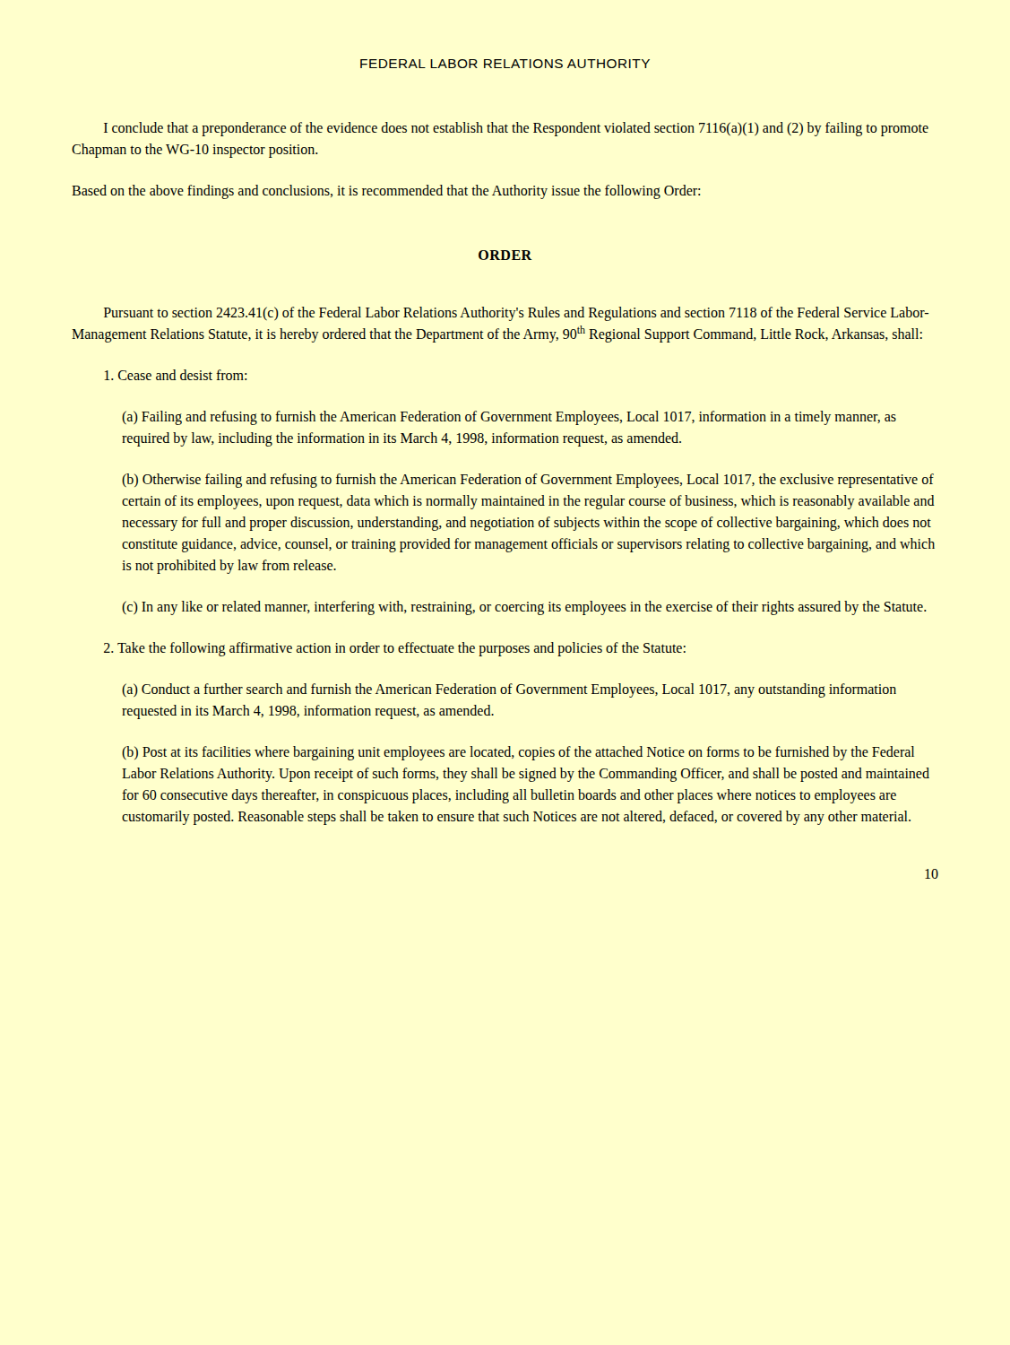FEDERAL LABOR RELATIONS AUTHORITY
I conclude that a preponderance of the evidence does not establish that the Respondent violated section 7116(a)(1) and (2) by failing to promote Chapman to the WG-10 inspector position.
Based on the above findings and conclusions, it is recommended that the Authority issue the following Order:
ORDER
Pursuant to section 2423.41(c) of the Federal Labor Relations Authority's Rules and Regulations and section 7118 of the Federal Service Labor-Management Relations Statute, it is hereby ordered that the Department of the Army, 90th Regional Support Command, Little Rock, Arkansas, shall:
1. Cease and desist from:
(a) Failing and refusing to furnish the American Federation of Government Employees, Local 1017, information in a timely manner, as required by law, including the information in its March 4, 1998, information request, as amended.
(b) Otherwise failing and refusing to furnish the American Federation of Government Employees, Local 1017, the exclusive representative of certain of its employees, upon request, data which is normally maintained in the regular course of business, which is reasonably available and necessary for full and proper discussion, understanding, and negotiation of subjects within the scope of collective bargaining, which does not constitute guidance, advice, counsel, or training provided for management officials or supervisors relating to collective bargaining, and which is not prohibited by law from release.
(c) In any like or related manner, interfering with, restraining, or coercing its employees in the exercise of their rights assured by the Statute.
2. Take the following affirmative action in order to effectuate the purposes and policies of the Statute:
(a) Conduct a further search and furnish the American Federation of Government Employees, Local 1017, any outstanding information requested in its March 4, 1998, information request, as amended.
(b) Post at its facilities where bargaining unit employees are located, copies of the attached Notice on forms to be furnished by the Federal Labor Relations Authority. Upon receipt of such forms, they shall be signed by the Commanding Officer, and shall be posted and maintained for 60 consecutive days thereafter, in conspicuous places, including all bulletin boards and other places where notices to employees are customarily posted. Reasonable steps shall be taken to ensure that such Notices are not altered, defaced, or covered by any other material.
10